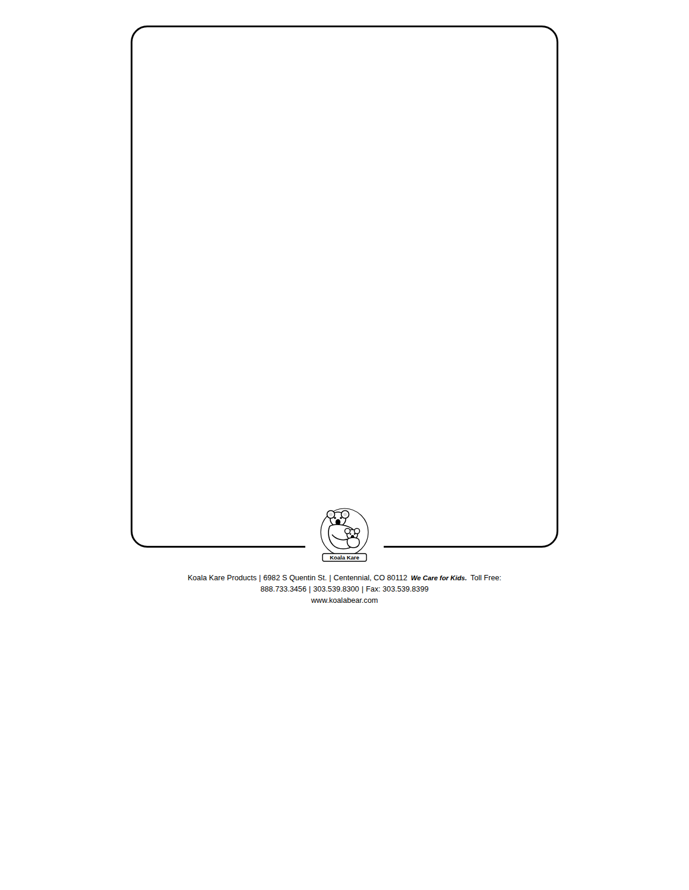Koala Kare logo Koala Kare
Koala Kare Products|6982 S Quentin St.|Centennial, CO 80112We Care for Kids. Toll Free: 888.733.3456|303.539.8300|Fax: 303.539.8399 www.koalabear.com